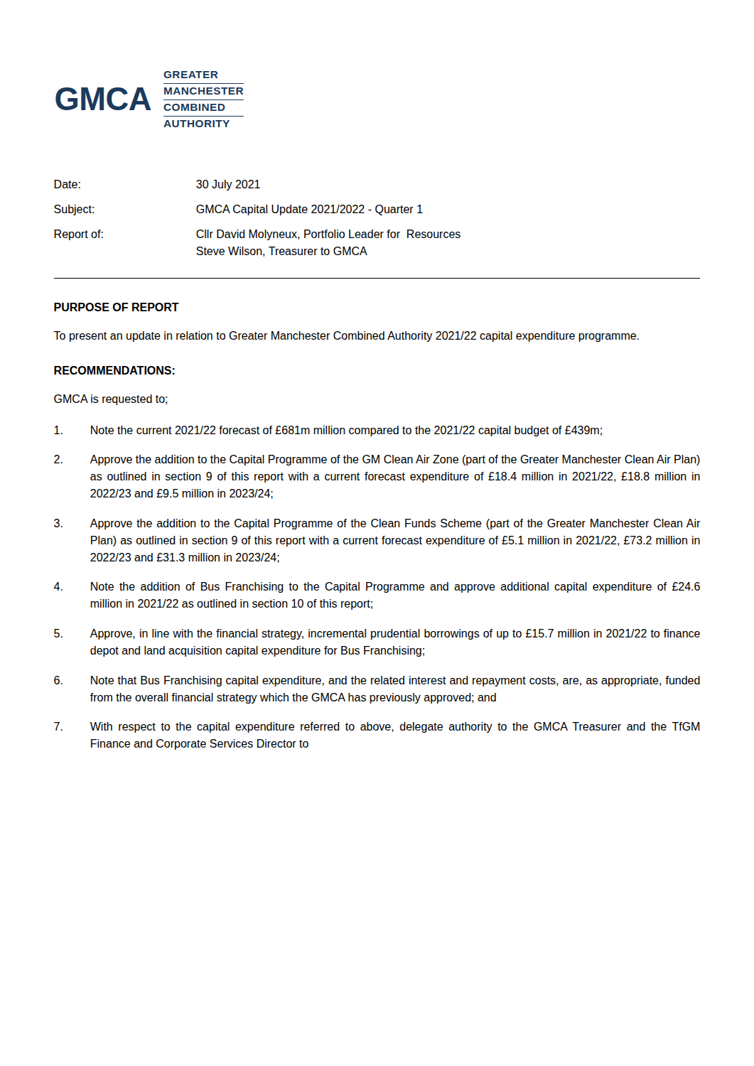| GMCA | GREATER MANCHESTER COMBINED AUTHORITY |
| Date: | 30 July 2021 |
| Subject: | GMCA Capital Update 2021/2022 - Quarter 1 |
| Report of: | Cllr David Molyneux, Portfolio Leader for Resources Steve Wilson, Treasurer to GMCA |
Purpose of report
To present an update in relation to Greater Manchester Combined Authority 2021/22 capital expenditure programme.
Recommendations:
GMCA is requested to;
Note the current 2021/22 forecast of £681m million compared to the 2021/22 capital budget of £439m;
Approve the addition to the Capital Programme of the GM Clean Air Zone (part of the Greater Manchester Clean Air Plan) as outlined in section 9 of this report with a current forecast expenditure of £18.4 million in 2021/22, £18.8 million in 2022/23 and £9.5 million in 2023/24;
Approve the addition to the Capital Programme of the Clean Funds Scheme (part of the Greater Manchester Clean Air Plan) as outlined in section 9 of this report with a current forecast expenditure of £5.1 million in 2021/22, £73.2 million in 2022/23 and £31.3 million in 2023/24;
Note the addition of Bus Franchising to the Capital Programme and approve additional capital expenditure of £24.6 million in 2021/22 as outlined in section 10 of this report;
Approve, in line with the financial strategy, incremental prudential borrowings of up to £15.7 million in 2021/22 to finance depot and land acquisition capital expenditure for Bus Franchising;
Note that Bus Franchising capital expenditure, and the related interest and repayment costs, are, as appropriate, funded from the overall financial strategy which the GMCA has previously approved; and
With respect to the capital expenditure referred to above, delegate authority to the GMCA Treasurer and the TfGM Finance and Corporate Services Director to